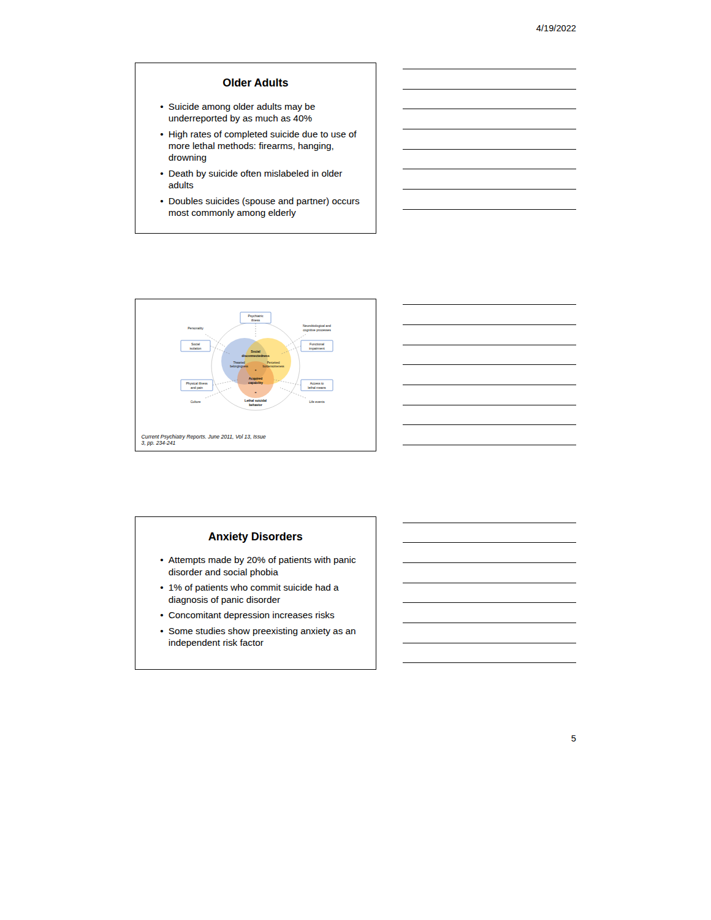4/19/2022
Older Adults
Suicide among older adults may be underreported by as much as 40%
High rates of completed suicide due to use of more lethal methods: firearms, hanging, drowning
Death by suicide often mislabeled in older adults
Doubles suicides (spouse and partner) occurs most commonly among elderly
Social disconnectedness Thwarted belongingness Perceived burdensomeness + Acquired capability = Lethal suicidal behavior Psychiatric illness Social isolation Functional impairment Physical illness and pain Access to lethal means Personality Neurobiological and cognitive processes Culture Life events
Current Psychiatry Reports. June 2011, Vol 13, Issue
3, pp. 234-241
Anxiety Disorders
Attempts made by 20% of patients with panic disorder and social phobia
1% of patients who commit suicide had a diagnosis of panic disorder
Concomitant depression increases risks
Some studies show preexisting anxiety as an independent risk factor
5